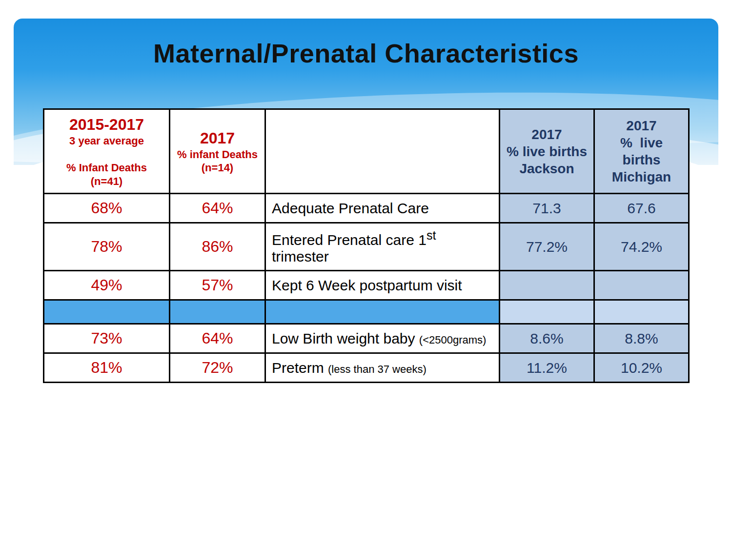Maternal/Prenatal Characteristics
| 2015-2017 3 year average % Infant Deaths (n=41) | 2017 % infant Deaths (n=14) | | 2017 % live births Jackson | 2017 % live births Michigan |
| --- | --- | --- | --- | --- |
| 68% | 64% | Adequate Prenatal Care | 71.3 | 67.6 |
| 78% | 86% | Entered Prenatal care 1 st trimester | 77.2% | 74.2% |
| 49% | 57% | Kept 6 Week postpartum visit | | |
| 73% | 64% | Low Birth weight baby (<2500grams) | 8.6% | 8.8% |
| 81% | 72% | Preterm (less than 37 weeks) | 11.2% | 10.2% |